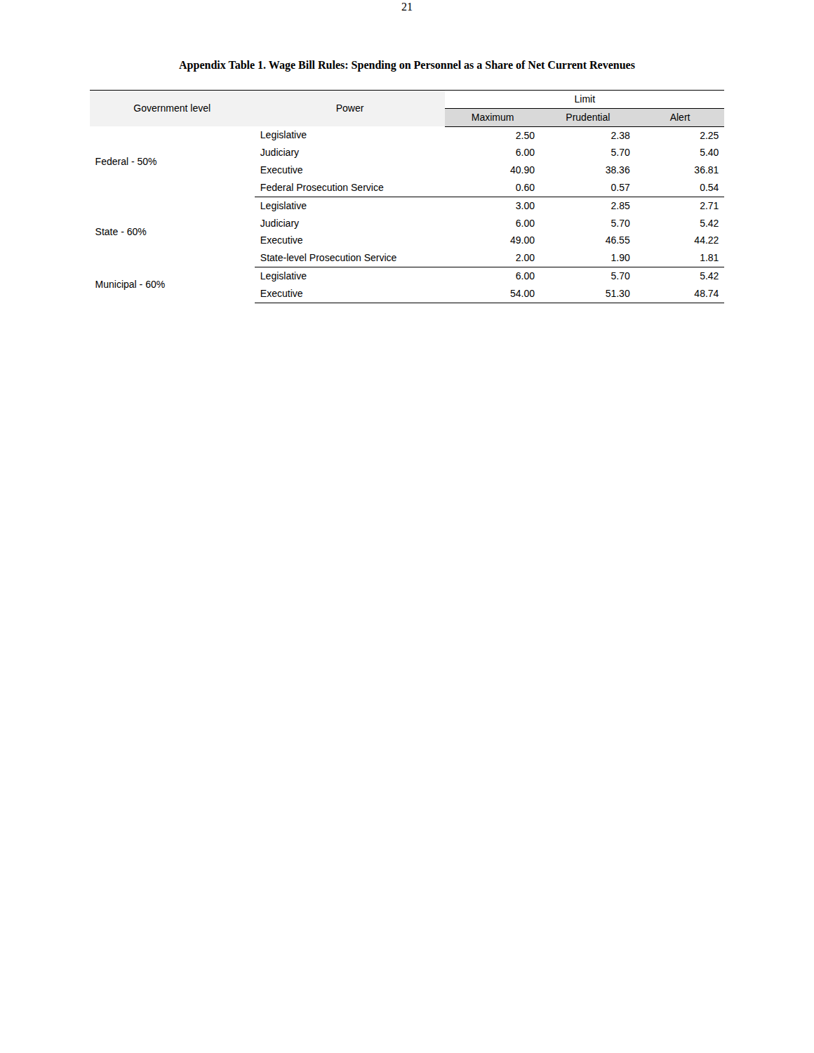21
Appendix Table 1. Wage Bill Rules: Spending on Personnel as a Share of Net Current Revenues
| Government level | Power | Limit |
| --- | --- | --- |
| Maximum | Prudential | Alert |
| Federal - 50% | Legislative | 2.50 | 2.38 | 2.25 |
| Judiciary | 6.00 | 5.70 | 5.40 |
| Executive | 40.90 | 38.36 | 36.81 |
| Federal Prosecution Service | 0.60 | 0.57 | 0.54 |
| State - 60% | Legislative | 3.00 | 2.85 | 2.71 |
| Judiciary | 6.00 | 5.70 | 5.42 |
| Executive | 49.00 | 46.55 | 44.22 |
| State-level Prosecution Service | 2.00 | 1.90 | 1.81 |
| Municipal - 60% | Legislative | 6.00 | 5.70 | 5.42 |
| Executive | 54.00 | 51.30 | 48.74 |